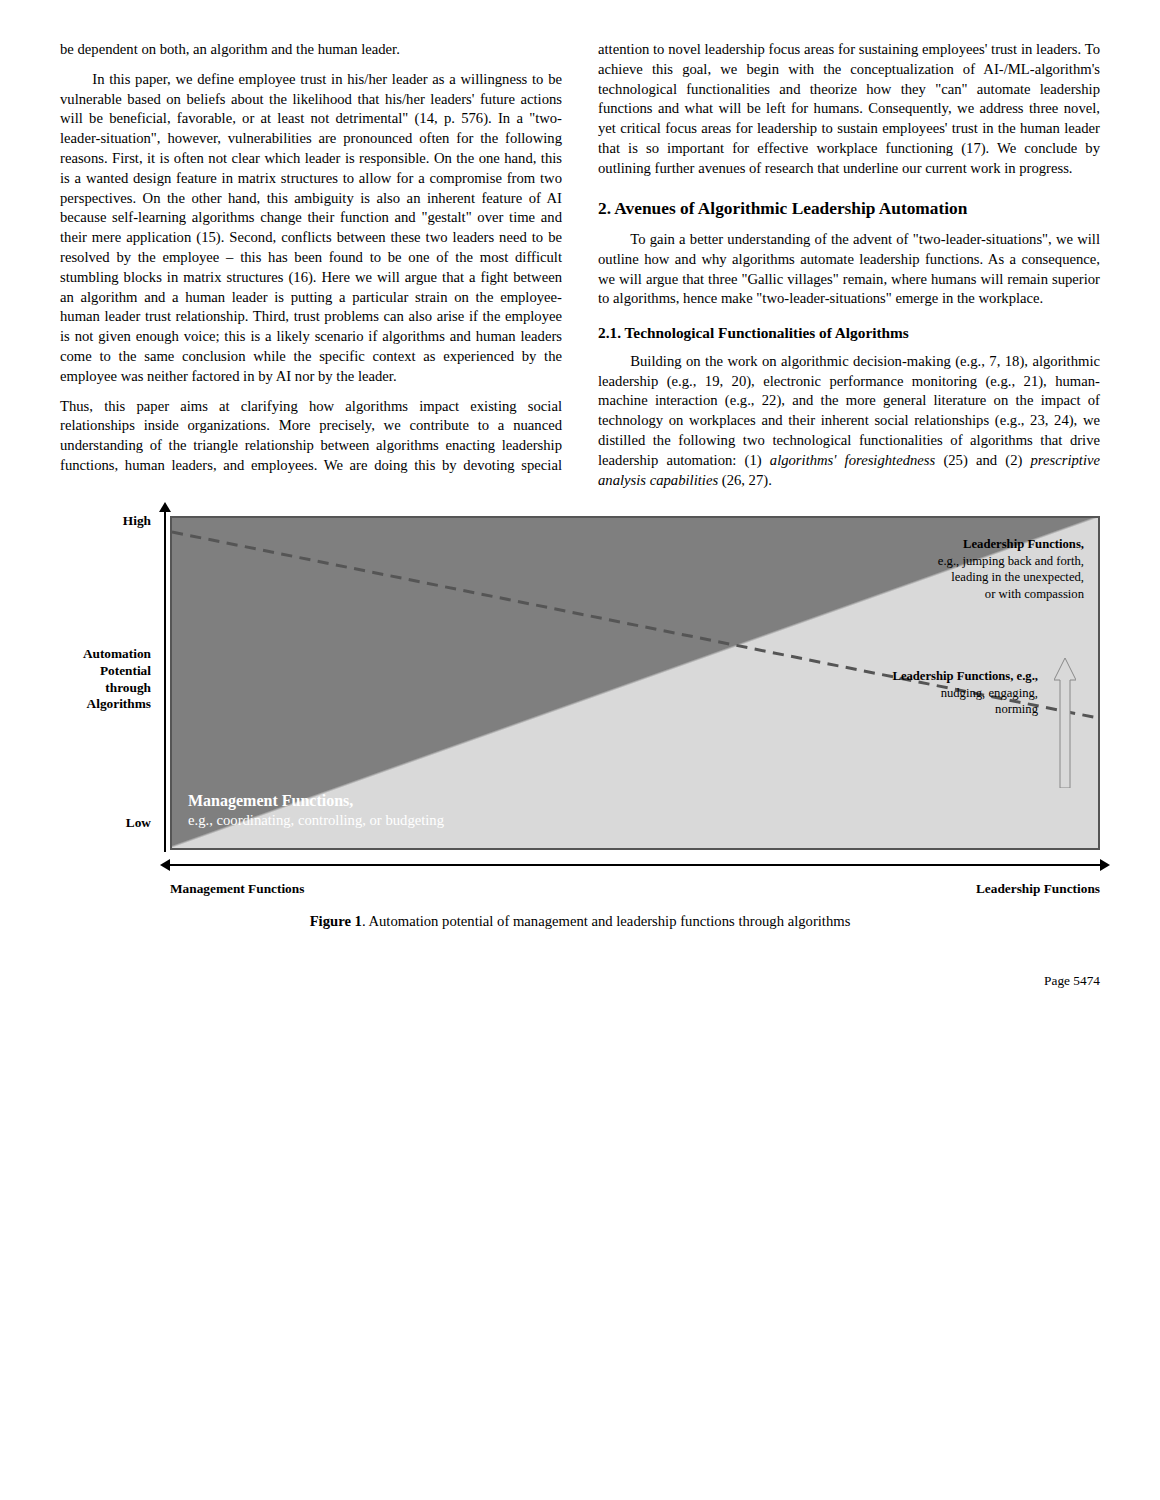be dependent on both, an algorithm and the human leader.
In this paper, we define employee trust in his/her leader as a willingness to be vulnerable based on beliefs about the likelihood that his/her leaders' future actions will be beneficial, favorable, or at least not detrimental" (14, p. 576). In a "two-leader-situation", however, vulnerabilities are pronounced often for the following reasons. First, it is often not clear which leader is responsible. On the one hand, this is a wanted design feature in matrix structures to allow for a compromise from two perspectives. On the other hand, this ambiguity is also an inherent feature of AI because self-learning algorithms change their function and "gestalt" over time and their mere application (15). Second, conflicts between these two leaders need to be resolved by the employee – this has been found to be one of the most difficult stumbling blocks in matrix structures (16). Here we will argue that a fight between an algorithm and a human leader is putting a particular strain on the employee-human leader trust relationship. Third, trust problems can also arise if the employee is not given enough voice; this is a likely scenario if algorithms and human leaders come to the same conclusion while the specific context as experienced by the employee was neither factored in by AI nor by the leader.
Thus, this paper aims at clarifying how algorithms impact existing social relationships inside organizations. More precisely, we contribute to a nuanced understanding of the triangle relationship between algorithms enacting leadership functions, human leaders, and employees. We are doing this by devoting special attention to novel leadership focus areas for sustaining employees' trust in leaders. To achieve this goal, we begin with the conceptualization of AI-/ML-algorithm's technological functionalities and theorize how they "can" automate leadership functions and what will be left for humans. Consequently, we address three novel, yet critical focus areas for leadership to sustain employees' trust in the human leader that is so important for effective workplace functioning (17). We conclude by outlining further avenues of research that underline our current work in progress.
2. Avenues of Algorithmic Leadership Automation
To gain a better understanding of the advent of "two-leader-situations", we will outline how and why algorithms automate leadership functions. As a consequence, we will argue that three "Gallic villages" remain, where humans will remain superior to algorithms, hence make "two-leader-situations" emerge in the workplace.
2.1. Technological Functionalities of Algorithms
Building on the work on algorithmic decision-making (e.g., 7, 18), algorithmic leadership (e.g., 19, 20), electronic performance monitoring (e.g., 21), human-machine interaction (e.g., 22), and the more general literature on the impact of technology on workplaces and their inherent social relationships (e.g., 23, 24), we distilled the following two technological functionalities of algorithms that drive leadership automation: (1) algorithms' foresightedness (25) and (2) prescriptive analysis capabilities (26, 27).
High
Automation
Potential
through
Algorithms
Low
Leadership Functions,
e.g., jumping back and forth,
leading in the unexpected,
or with compassion
Leadership Functions, e.g.,
nudging, engaging,
norming
Management Functions,
e.g., coordinating, controlling, or budgeting
Management Functions Leadership Functions
Figure 1. Automation potential of management and leadership functions through algorithms
Page 5474